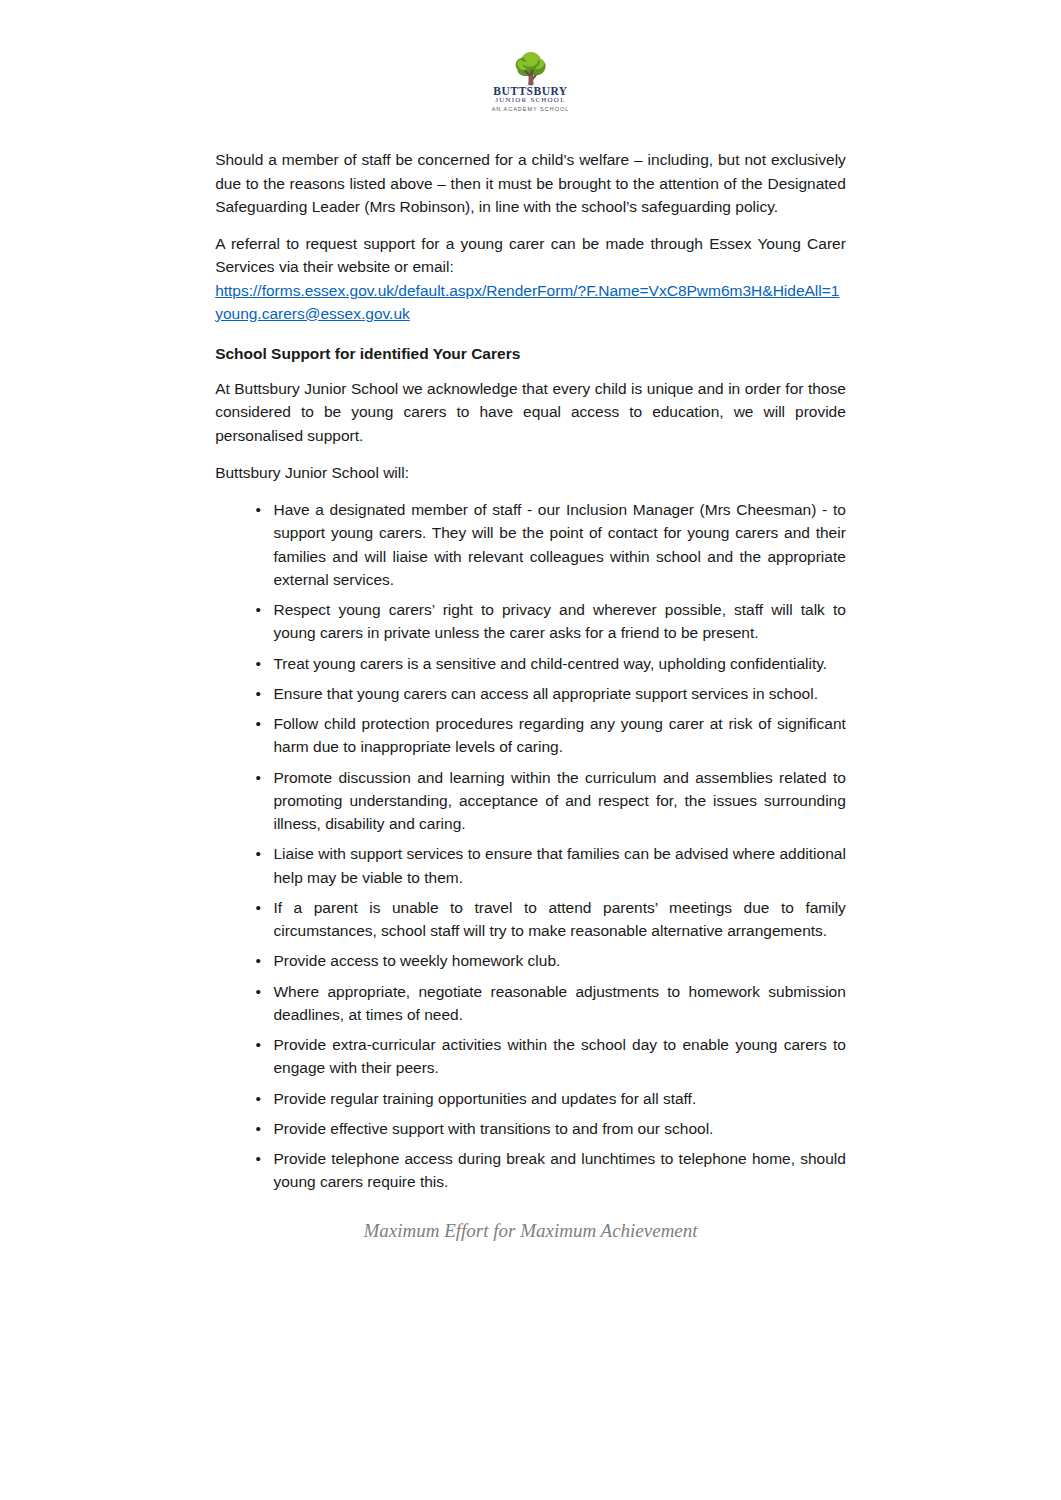🌳 BUTTSBURY JUNIOR SCHOOL AN ACADEMY SCHOOL
Should a member of staff be concerned for a child’s welfare – including, but not exclusively due to the reasons listed above – then it must be brought to the attention of the Designated Safeguarding Leader (Mrs Robinson), in line with the school’s safeguarding policy.
A referral to request support for a young carer can be made through Essex Young Carer Services via their website or email:
https://forms.essex.gov.uk/default.aspx/RenderForm/?F.Name=VxC8Pwm6m3H&HideAll=1
young.carers@essex.gov.uk
School Support for identified Your Carers
At Buttsbury Junior School we acknowledge that every child is unique and in order for those considered to be young carers to have equal access to education, we will provide personalised support.
Buttsbury Junior School will:
Have a designated member of staff - our Inclusion Manager (Mrs Cheesman) - to support young carers. They will be the point of contact for young carers and their families and will liaise with relevant colleagues within school and the appropriate external services.
Respect young carers’ right to privacy and wherever possible, staff will talk to young carers in private unless the carer asks for a friend to be present.
Treat young carers is a sensitive and child-centred way, upholding confidentiality.
Ensure that young carers can access all appropriate support services in school.
Follow child protection procedures regarding any young carer at risk of significant harm due to inappropriate levels of caring.
Promote discussion and learning within the curriculum and assemblies related to promoting understanding, acceptance of and respect for, the issues surrounding illness, disability and caring.
Liaise with support services to ensure that families can be advised where additional help may be viable to them.
If a parent is unable to travel to attend parents’ meetings due to family circumstances, school staff will try to make reasonable alternative arrangements.
Provide access to weekly homework club.
Where appropriate, negotiate reasonable adjustments to homework submission deadlines, at times of need.
Provide extra-curricular activities within the school day to enable young carers to engage with their peers.
Provide regular training opportunities and updates for all staff.
Provide effective support with transitions to and from our school.
Provide telephone access during break and lunchtimes to telephone home, should young carers require this.
Maximum Effort for Maximum Achievement